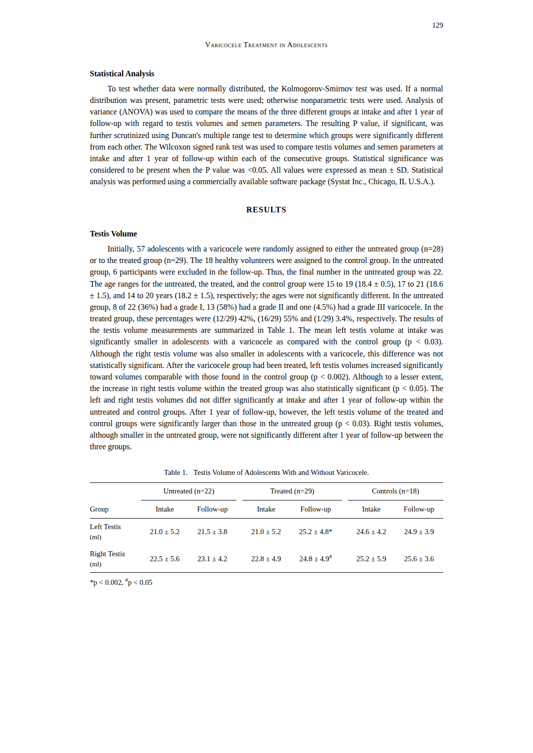129
Varicocele Treatment in Adolescents
Statistical Analysis
To test whether data were normally distributed, the Kolmogorov-Smirnov test was used. If a normal distribution was present, parametric tests were used; otherwise nonparametric tests were used. Analysis of variance (ANOVA) was used to compare the means of the three different groups at intake and after 1 year of follow-up with regard to testis volumes and semen parameters. The resulting P value, if significant, was further scrutinized using Duncan's multiple range test to determine which groups were significantly different from each other. The Wilcoxon signed rank test was used to compare testis volumes and semen parameters at intake and after 1 year of follow-up within each of the consecutive groups. Statistical significance was considered to be present when the P value was <0.05. All values were expressed as mean ± SD. Statistical analysis was performed using a commercially available software package (Systat Inc., Chicago, IL U.S.A.).
RESULTS
Testis Volume
Initially, 57 adolescents with a varicocele were randomly assigned to either the untreated group (n=28) or to the treated group (n=29). The 18 healthy volunteers were assigned to the control group. In the untreated group, 6 participants were excluded in the follow-up. Thus, the final number in the untreated group was 22. The age ranges for the untreated, the treated, and the control group were 15 to 19 (18.4 ± 0.5), 17 to 21 (18.6 ± 1.5), and 14 to 20 years (18.2 ± 1.5), respectively; the ages were not significantly different. In the untreated group, 8 of 22 (36%) had a grade I, 13 (58%) had a grade II and one (4.5%) had a grade III varicocele. In the treated group, these percentages were (12/29) 42%, (16/29) 55% and (1/29) 3.4%, respectively. The results of the testis volume measurements are summarized in Table 1. The mean left testis volume at intake was significantly smaller in adolescents with a varicocele as compared with the control group (p < 0.03). Although the right testis volume was also smaller in adolescents with a varicocele, this difference was not statistically significant. After the varicocele group had been treated, left testis volumes increased significantly toward volumes comparable with those found in the control group (p < 0.002). Although to a lesser extent, the increase in right testis volume within the treated group was also statistically significant (p < 0.05). The left and right testis volumes did not differ significantly at intake and after 1 year of follow-up within the untreated and control groups. After 1 year of follow-up, however, the left testis volume of the treated and control groups were significantly larger than those in the untreated group (p < 0.03). Right testis volumes, although smaller in the untreated group, were not significantly different after 1 year of follow-up between the three groups.
Table 1. Testis Volume of Adolescents With and Without Varicocele.
| | Untreated (n=22) | | Treated (n=29) | | Controls (n=18) |
| --- | --- | --- | --- | --- | --- |
| Group | Intake | Follow-up | | Intake | Follow-up | | Intake | Follow-up |
| Left Testis (ml) | 21.0 ± 5.2 | 21.5 ± 3.8 | | 21.0 ± 5.2 | 25.2 ± 4.8* | | 24.6 ± 4.2 | 24.9 ± 3.9 |
| Right Testis (ml) | 22.5 ± 5.6 | 23.1 ± 4.2 | | 22.8 ± 4.9 | 24.8 ± 4.9 # | | 25.2 ± 5.9 | 25.6 ± 3.6 |
*p < 0.002, #p < 0.05